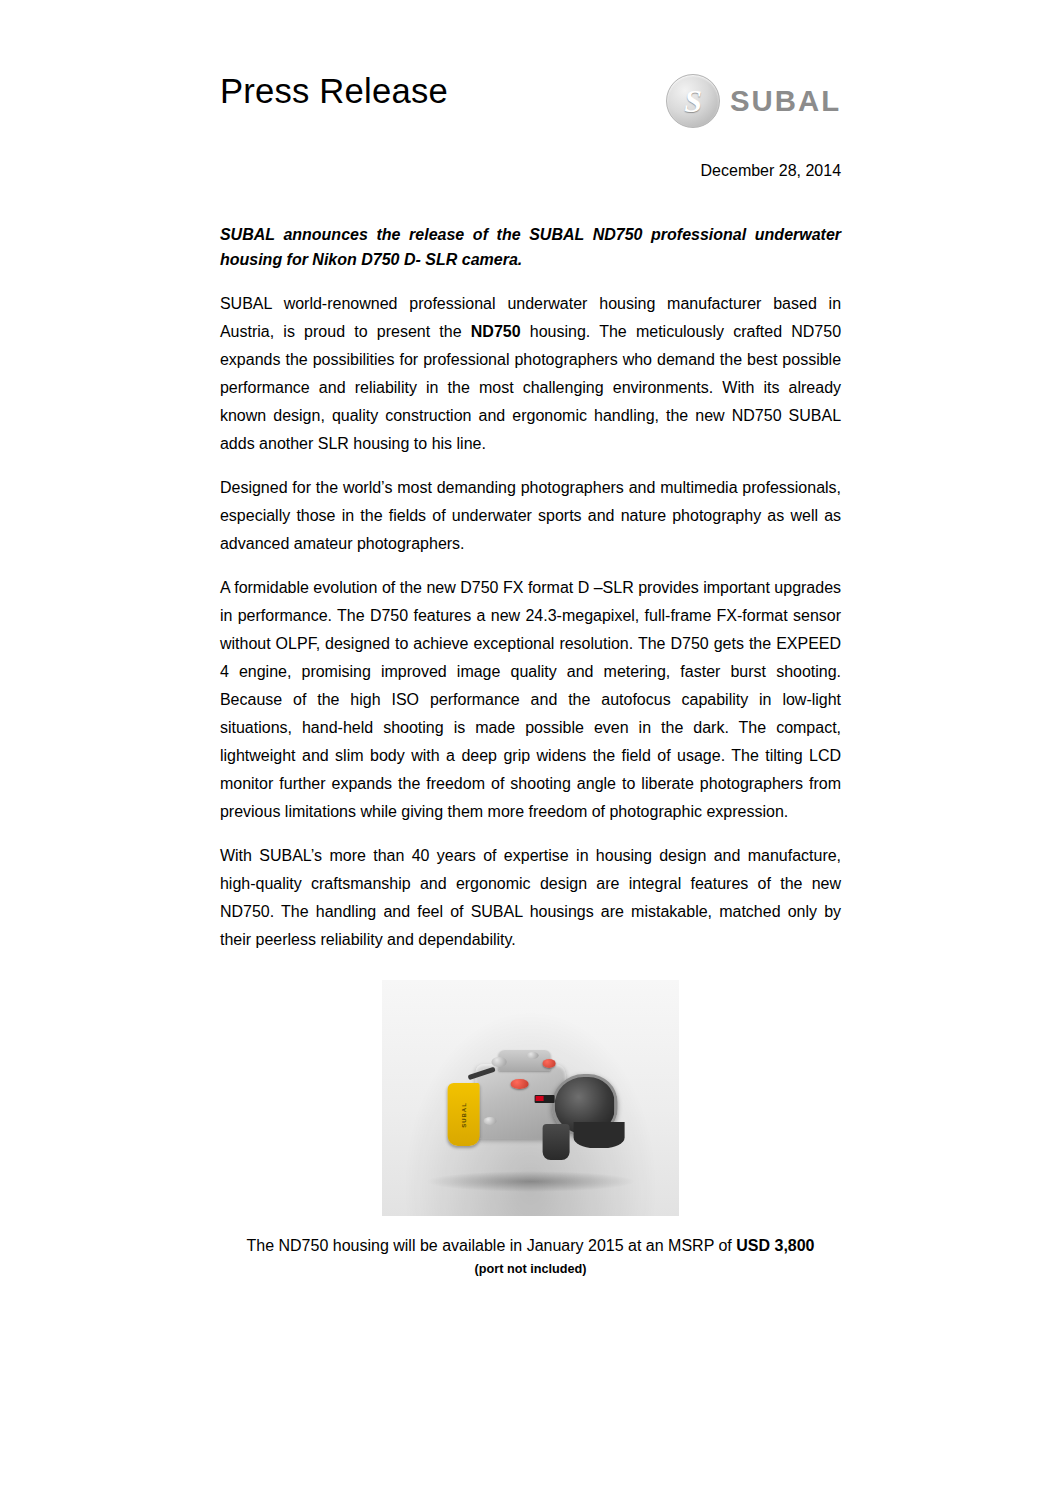Press Release
S
SUBAL
December 28, 2014
SUBAL announces the release of the SUBAL ND750 professional underwater housing for Nikon D750 D- SLR camera.
SUBAL world-renowned professional underwater housing manufacturer based in Austria, is proud to present the ND750 housing. The meticulously crafted ND750 expands the possibilities for professional photographers who demand the best possible performance and reliability in the most challenging environments. With its already known design, quality construction and ergonomic handling, the new ND750 SUBAL adds another SLR housing to his line.
Designed for the world’s most demanding photographers and multimedia professionals, especially those in the fields of underwater sports and nature photography as well as advanced amateur photographers.
A formidable evolution of the new D750 FX format D –SLR provides important upgrades in performance. The D750 features a new 24.3-megapixel, full-frame FX-format sensor without OLPF, designed to achieve exceptional resolution. The D750 gets the EXPEED 4 engine, promising improved image quality and metering, faster burst shooting. Because of the high ISO performance and the autofocus capability in low-light situations, hand-held shooting is made possible even in the dark. The compact, lightweight and slim body with a deep grip widens the field of usage. The tilting LCD monitor further expands the freedom of shooting angle to liberate photographers from previous limitations while giving them more freedom of photographic expression.
With SUBAL’s more than 40 years of expertise in housing design and manufacture, high-quality craftsmanship and ergonomic design are integral features of the new ND750. The handling and feel of SUBAL housings are mistakable, matched only by their peerless reliability and dependability.
The ND750 housing will be available in January 2015 at an MSRP of USD 3,800 (port not included)